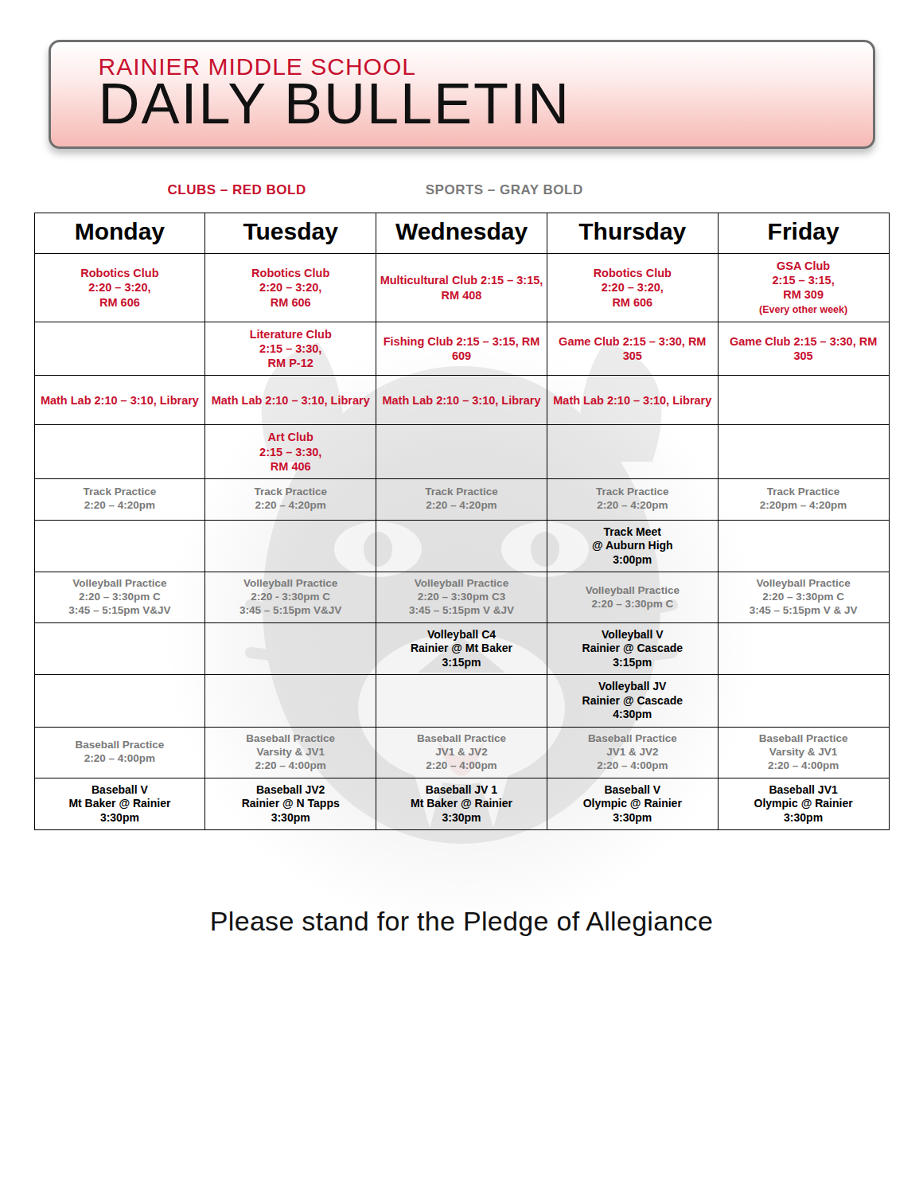RAINIER MIDDLE SCHOOL
DAILY BULLETIN
CLUBS – RED BOLD SPORTS – GRAY BOLD
| Monday | Tuesday | Wednesday | Thursday | Friday |
| --- | --- | --- | --- | --- |
| Robotics Club 2:20 – 3:20, RM 606 | Robotics Club 2:20 – 3:20, RM 606 | Multicultural Club 2:15 – 3:15, RM 408 | Robotics Club 2:20 – 3:20, RM 606 | GSA Club 2:15 – 3:15, RM 309 (Every other week) |
| | Literature Club 2:15 – 3:30, RM P-12 | Fishing Club 2:15 – 3:15, RM 609 | Game Club 2:15 – 3:30, RM 305 | Game Club 2:15 – 3:30, RM 305 |
| Math Lab 2:10 – 3:10, Library | Math Lab 2:10 – 3:10, Library | Math Lab 2:10 – 3:10, Library | Math Lab 2:10 – 3:10, Library | |
| | Art Club 2:15 – 3:30, RM 406 | | | |
| Track Practice 2:20 – 4:20pm | Track Practice 2:20 – 4:20pm | Track Practice 2:20 – 4:20pm | Track Practice 2:20 – 4:20pm | Track Practice 2:20pm – 4:20pm |
| | | | Track Meet @ Auburn High 3:00pm | |
| Volleyball Practice 2:20 – 3:30pm C 3:45 – 5:15pm V&JV | Volleyball Practice 2:20 - 3:30pm C 3:45 – 5:15pm V&JV | Volleyball Practice 2:20 – 3:30pm C3 3:45 – 5:15pm V &JV | Volleyball Practice 2:20 – 3:30pm C | Volleyball Practice 2:20 – 3:30pm C 3:45 – 5:15pm V & JV |
| | | Volleyball C4 Rainier @ Mt Baker 3:15pm | Volleyball V Rainier @ Cascade 3:15pm | |
| | | | Volleyball JV Rainier @ Cascade 4:30pm | |
| Baseball Practice 2:20 – 4:00pm | Baseball Practice Varsity & JV1 2:20 – 4:00pm | Baseball Practice JV1 & JV2 2:20 – 4:00pm | Baseball Practice JV1 & JV2 2:20 – 4:00pm | Baseball Practice Varsity & JV1 2:20 – 4:00pm |
| Baseball V Mt Baker @ Rainier 3:30pm | Baseball JV2 Rainier @ N Tapps 3:30pm | Baseball JV 1 Mt Baker @ Rainier 3:30pm | Baseball V Olympic @ Rainier 3:30pm | Baseball JV1 Olympic @ Rainier 3:30pm |
Please stand for the Pledge of Allegiance